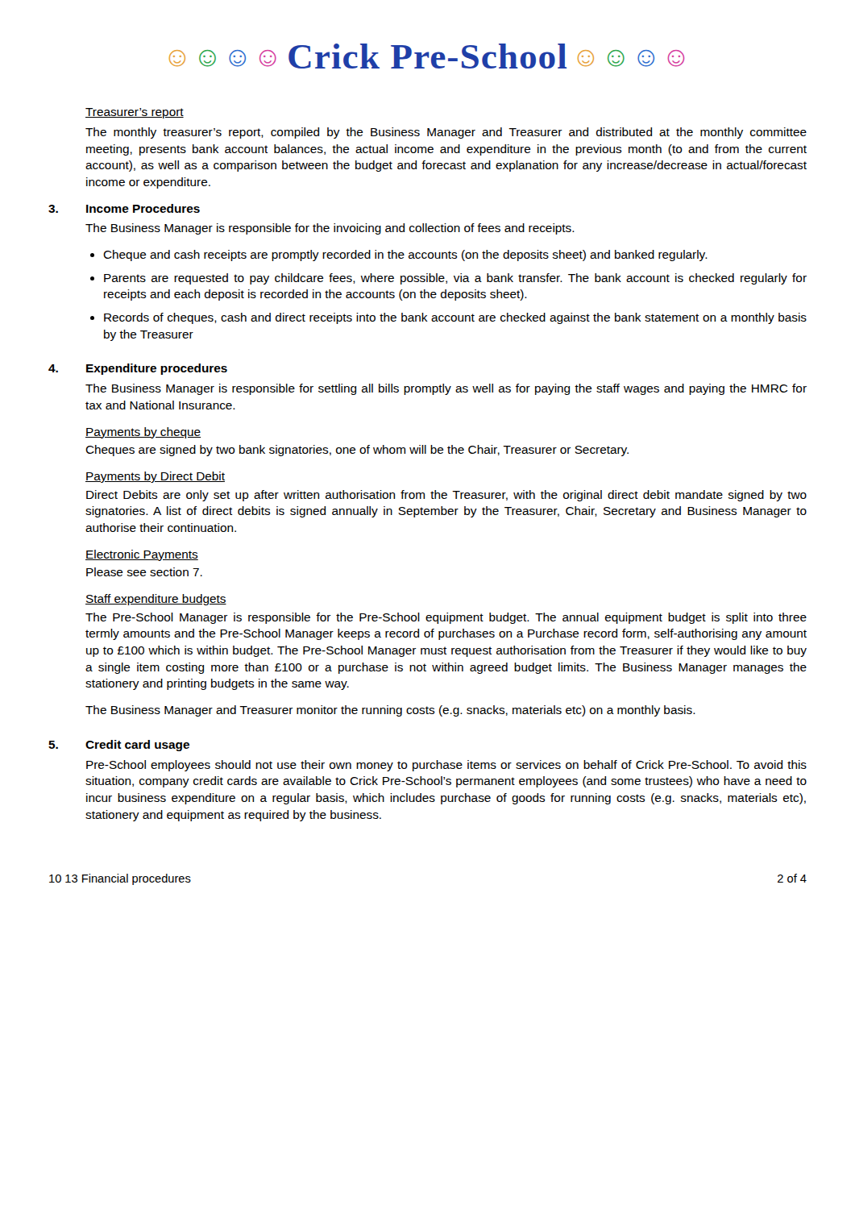☺☺☺☺ Crick Pre-School ☺☺☺☺
Treasurer’s report
The monthly treasurer’s report, compiled by the Business Manager and Treasurer and distributed at the monthly committee meeting, presents bank account balances, the actual income and expenditure in the previous month (to and from the current account), as well as a comparison between the budget and forecast and explanation for any increase/decrease in actual/forecast income or expenditure.
3. Income Procedures
The Business Manager is responsible for the invoicing and collection of fees and receipts.
Cheque and cash receipts are promptly recorded in the accounts (on the deposits sheet) and banked regularly.
Parents are requested to pay childcare fees, where possible, via a bank transfer. The bank account is checked regularly for receipts and each deposit is recorded in the accounts (on the deposits sheet).
Records of cheques, cash and direct receipts into the bank account are checked against the bank statement on a monthly basis by the Treasurer
4. Expenditure procedures
The Business Manager is responsible for settling all bills promptly as well as for paying the staff wages and paying the HMRC for tax and National Insurance.
Payments by cheque
Cheques are signed by two bank signatories, one of whom will be the Chair, Treasurer or Secretary.
Payments by Direct Debit
Direct Debits are only set up after written authorisation from the Treasurer, with the original direct debit mandate signed by two signatories. A list of direct debits is signed annually in September by the Treasurer, Chair, Secretary and Business Manager to authorise their continuation.
Electronic Payments
Please see section 7.
Staff expenditure budgets
The Pre-School Manager is responsible for the Pre-School equipment budget. The annual equipment budget is split into three termly amounts and the Pre-School Manager keeps a record of purchases on a Purchase record form, self-authorising any amount up to £100 which is within budget. The Pre-School Manager must request authorisation from the Treasurer if they would like to buy a single item costing more than £100 or a purchase is not within agreed budget limits. The Business Manager manages the stationery and printing budgets in the same way.
The Business Manager and Treasurer monitor the running costs (e.g. snacks, materials etc) on a monthly basis.
5. Credit card usage
Pre-School employees should not use their own money to purchase items or services on behalf of Crick Pre-School. To avoid this situation, company credit cards are available to Crick Pre-School’s permanent employees (and some trustees) who have a need to incur business expenditure on a regular basis, which includes purchase of goods for running costs (e.g. snacks, materials etc), stationery and equipment as required by the business.
10 13 Financial procedures 2 of 4